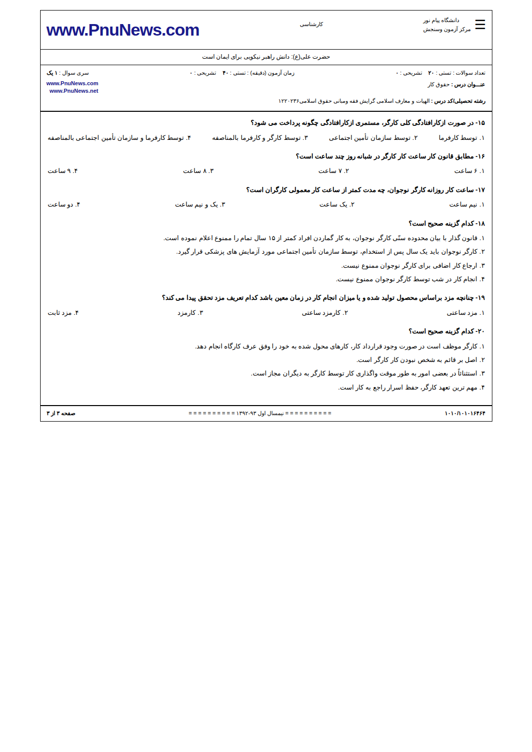☰
دانشگاه پیام نور
مرکز آزمون وسنجش
کارشناسی
www.PnuNews.com
حضرت علی(ع): دانش راهبر نیکویی برای ایمان است
تعداد سوالات : تستی : ۲۰ تشریحی : ۰
زمان آزمون (دقیقه) : تستی : ۴۰ تشریحی : ۰
سری سوال : ۱ یک
عنـــوان درس : حقوق کار
www.PnuNews.com
www.PnuNews.net
رشته تحصیلی/کد درس : الهیات و معارف اسلامی گرایش فقه ومبانی حقوق اسلامی۱۲۲۰۲۳۶
۱۵- در صورت ازکارافتادگی کلی کارگر، مستمری ازکارافتادگی چگونه پرداخت می شود؟
۱. توسط کارفرما ۲. توسط سازمان تأمین اجتماعی ۳. توسط کارگر و کارفرما بالمناصفه ۴. توسط کارفرما و سازمان تأمین اجتماعی بالمناصفه
۱۶- مطابق قانون کار ساعت کار کارگر در شبانه روز چند ساعت است؟
۱. ۶ ساعت ۲. ۷ ساعت ۳. ۸ ساعت ۴. ۹ ساعت
۱۷- ساعت کار روزانه کارگر نوجوان، چه مدت کمتر از ساعت کار معمولی کارگران است؟
۱. نیم ساعت ۲. یک ساعت ۳. یک و نیم ساعت ۴. دو ساعت
۱۸- کدام گزینه صحیح است؟
۱. قانون گذار با بیان محدوده سنّی کارگر نوجوان، به کار گماردن افراد کمتر از ۱۵ سال تمام را ممنوع اعلام نموده است. ۲. کارگر نوجوان باید یک سال پس از استخدام، توسط سازمان تأمین اجتماعی مورد آزمایش های پزشکی قرار گیرد. ۳. ارجاع کار اضافی برای کارگر نوجوان ممنوع نیست. ۴. انجام کار در شب توسط کارگر نوجوان ممنوع نیست.
۱۹- چنانچه مزد براساس محصول تولید شده و یا میزان انجام کار در زمان معین باشد کدام تعریف مزد تحقق پیدا می کند؟
۱. مزد ساعتی ۲. کارمزد ساعتی ۳. کارمزد ۴. مزد ثابت
۲۰- کدام گزینه صحیح است؟
۱. کارگر موظف است در صورت وجود قرارداد کار، کارهای محول شده به خود را وفق عرف کارگاه انجام دهد. ۲. اصل بر قائم به شخص نبودن کار کارگر است. ۳. استثنائاً در بعضی امور به طور موقت واگذاری کار توسط کارگر به دیگران مجاز است. ۴. مهم ترین تعهد کارگر، حفظ اسرار راجع به کار است.
۱۰۱۰/۱۰۱۰۱۶۴۶۴
= = = = = = = = = = نیمسال اول ۹۳-۱۳۹۲ = = = = = = = = = =
صفحه ۳ از ۳